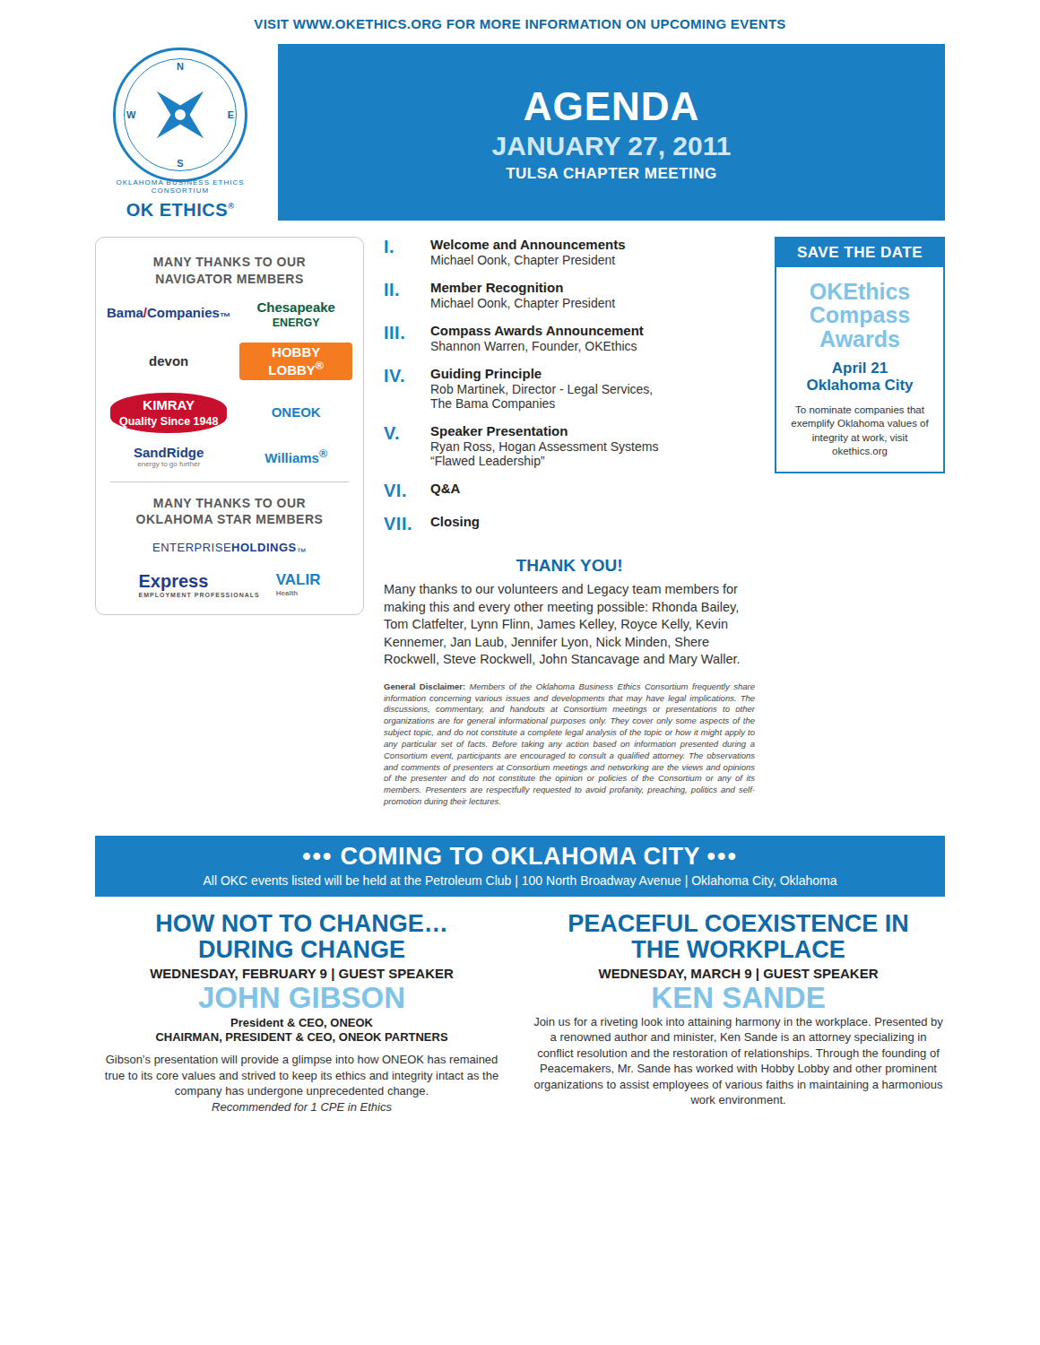VISIT WWW.OKETHICS.ORG FOR MORE INFORMATION ON UPCOMING EVENTS
N S E W
OKLAHOMA BUSINESS ETHICS CONSORTIUM
OK ETHICS®
AGENDA
JANUARY 27, 2011
TULSA CHAPTER MEETING
MANY THANKS TO OUR
NAVIGATOR MEMBERS
Bama/Companies™
Chesapeake
ENERGY
devon
HOBBY LOBBY®
KIMRAY
Quality Since 1948
ONEOK
SandRidgeenergy to go further
Williams®
MANY THANKS TO OUR
OKLAHOMA STAR MEMBERS
ENTERPRISEHOLDINGS™
ExpressEMPLOYMENT PROFESSIONALS
VALIRHealth
| I. | Welcome and Announcements Michael Oonk, Chapter President |
| II. | Member Recognition Michael Oonk, Chapter President |
| III. | Compass Awards Announcement Shannon Warren, Founder, OKEthics |
| IV. | Guiding Principle Rob Martinek, Director - Legal Services, The Bama Companies |
| V. | Speaker Presentation Ryan Ross, Hogan Assessment Systems “Flawed Leadership” |
| VI. | Q&A |
| VII. | Closing |
THANK YOU!
Many thanks to our volunteers and Legacy team members for making this and every other meeting possible: Rhonda Bailey, Tom Clatfelter, Lynn Flinn, James Kelley, Royce Kelly, Kevin Kennemer, Jan Laub, Jennifer Lyon, Nick Minden, Shere Rockwell, Steve Rockwell, John Stancavage and Mary Waller.
General Disclaimer: Members of the Oklahoma Business Ethics Consortium frequently share information concerning various issues and developments that may have legal implications. The discussions, commentary, and handouts at Consortium meetings or presentations to other organizations are for general informational purposes only. They cover only some aspects of the subject topic, and do not constitute a complete legal analysis of the topic or how it might apply to any particular set of facts. Before taking any action based on information presented during a Consortium event, participants are encouraged to consult a qualified attorney. The observations and comments of presenters at Consortium meetings and networking are the views and opinions of the presenter and do not constitute the opinion or policies of the Consortium or any of its members. Presenters are respectfully requested to avoid profanity, preaching, politics and self-promotion during their lectures.
SAVE THE DATE
OKEthics
Compass
Awards
April 21
Oklahoma City
To nominate companies that exemplify Oklahoma values of integrity at work, visit okethics.org
••• COMING TO OKLAHOMA CITY •••
All OKC events listed will be held at the Petroleum Club | 100 North Broadway Avenue | Oklahoma City, Oklahoma
HOW NOT TO CHANGE…
DURING CHANGE
WEDNESDAY, FEBRUARY 9 | GUEST SPEAKER
JOHN GIBSON
President & CEO, ONEOK
CHAIRMAN, PRESIDENT & CEO, ONEOK PARTNERS
Gibson’s presentation will provide a glimpse into how ONEOK has remained true to its core values and strived to keep its ethics and integrity intact as the company has undergone unprecedented change.
Recommended for 1 CPE in Ethics
PEACEFUL COEXISTENCE IN
THE WORKPLACE
WEDNESDAY, MARCH 9 | GUEST SPEAKER
KEN SANDE
Join us for a riveting look into attaining harmony in the workplace. Presented by a renowned author and minister, Ken Sande is an attorney specializing in conflict resolution and the restoration of relationships. Through the founding of Peacemakers, Mr. Sande has worked with Hobby Lobby and other prominent organizations to assist employees of various faiths in maintaining a harmonious work environment.